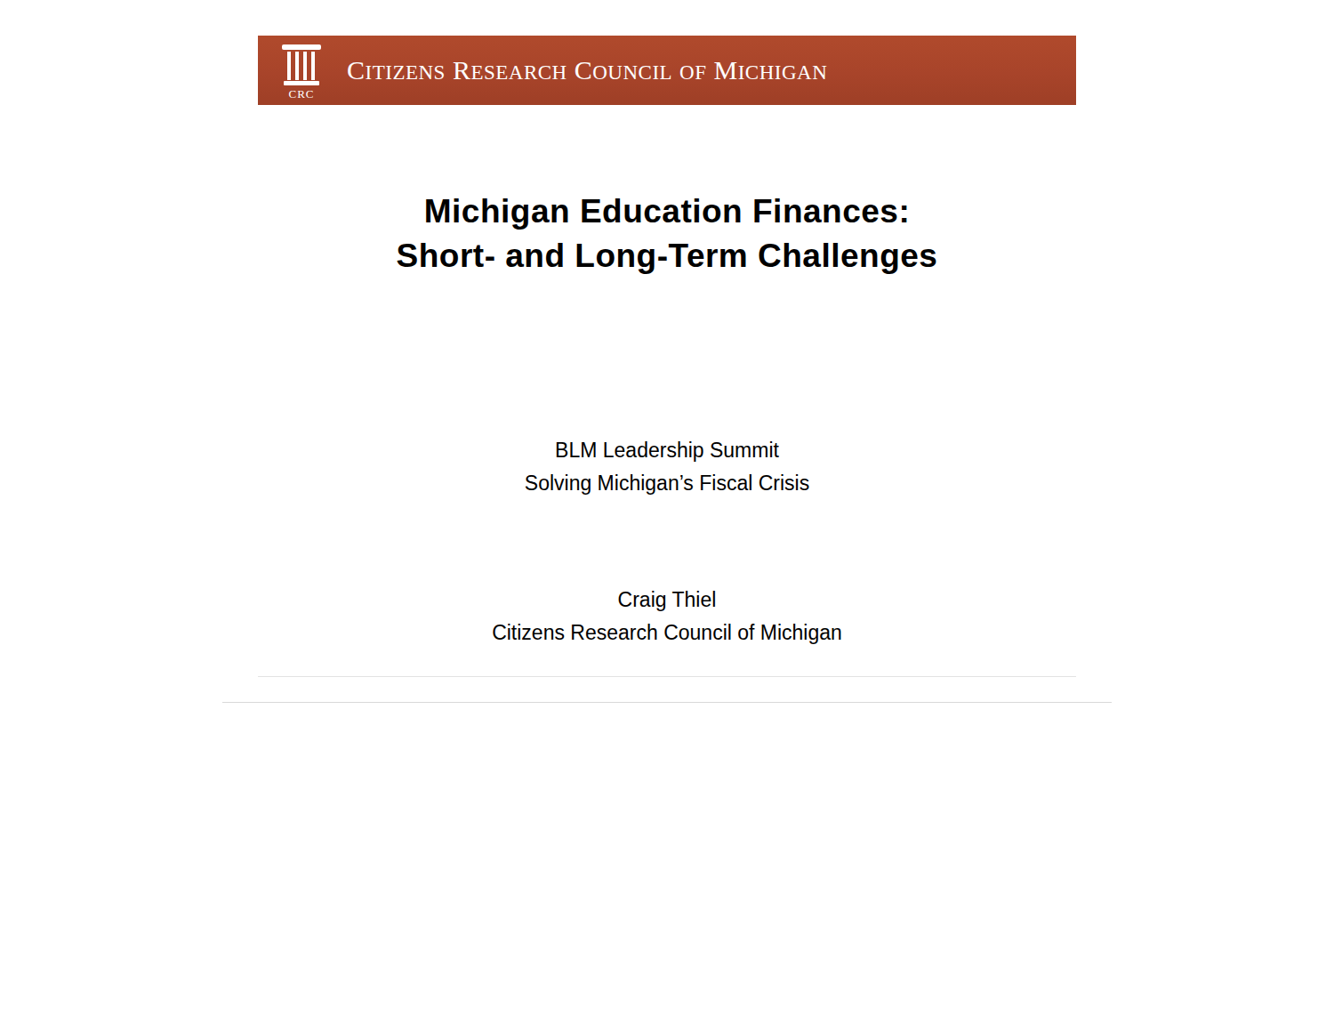CRC
CITIZENS RESEARCH COUNCIL OF MICHIGAN
Michigan Education Finances:
Short- and Long-Term Challenges
BLM Leadership Summit
Solving Michigan’s Fiscal Crisis
Craig Thiel
Citizens Research Council of Michigan